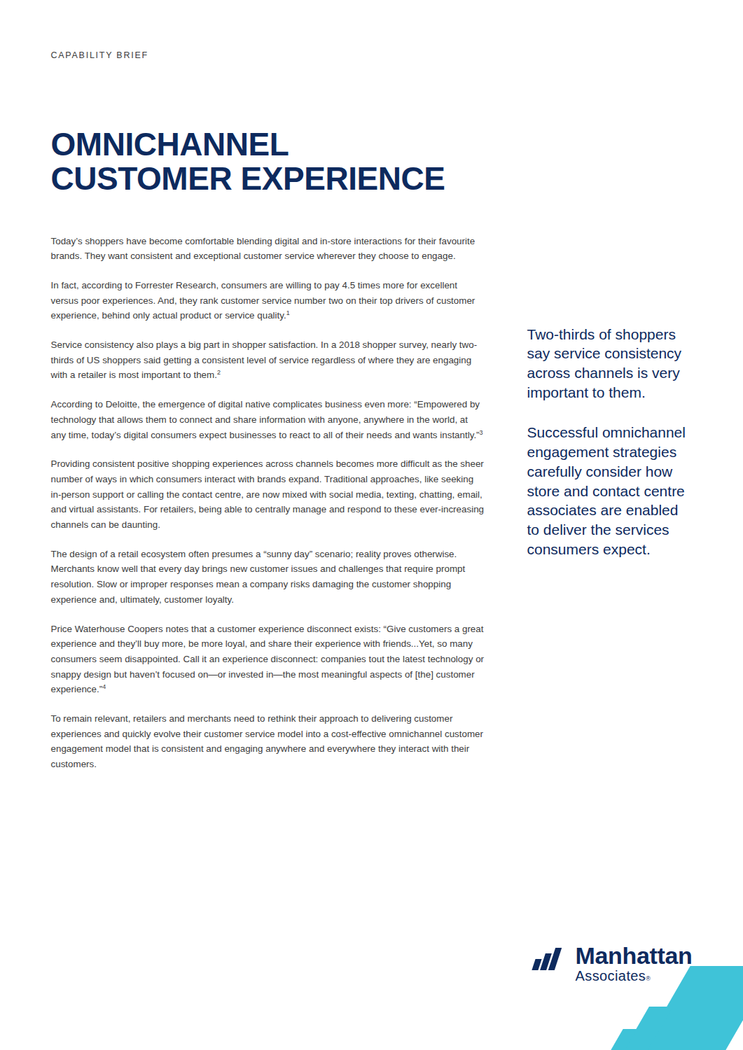CAPABILITY BRIEF
OMNICHANNEL
CUSTOMER EXPERIENCE
Today’s shoppers have become comfortable blending digital and in-store interactions for their favourite brands. They want consistent and exceptional customer service wherever they choose to engage.
In fact, according to Forrester Research, consumers are willing to pay 4.5 times more for excellent versus poor experiences. And, they rank customer service number two on their top drivers of customer experience, behind only actual product or service quality.1
Service consistency also plays a big part in shopper satisfaction. In a 2018 shopper survey, nearly two-thirds of US shoppers said getting a consistent level of service regardless of where they are engaging with a retailer is most important to them.2
According to Deloitte, the emergence of digital native complicates business even more: “Empowered by technology that allows them to connect and share information with anyone, anywhere in the world, at any time, today’s digital consumers expect businesses to react to all of their needs and wants instantly.”3
Providing consistent positive shopping experiences across channels becomes more difficult as the sheer number of ways in which consumers interact with brands expand. Traditional approaches, like seeking in-person support or calling the contact centre, are now mixed with social media, texting, chatting, email, and virtual assistants. For retailers, being able to centrally manage and respond to these ever-increasing channels can be daunting.
The design of a retail ecosystem often presumes a “sunny day” scenario; reality proves otherwise. Merchants know well that every day brings new customer issues and challenges that require prompt resolution. Slow or improper responses mean a company risks damaging the customer shopping experience and, ultimately, customer loyalty.
Price Waterhouse Coopers notes that a customer experience disconnect exists: “Give customers a great experience and they’ll buy more, be more loyal, and share their experience with friends...Yet, so many consumers seem disappointed. Call it an experience disconnect: companies tout the latest technology or snappy design but haven’t focused on—or invested in—the most meaningful aspects of [the] customer experience.”4
To remain relevant, retailers and merchants need to rethink their approach to delivering customer experiences and quickly evolve their customer service model into a cost-effective omnichannel customer engagement model that is consistent and engaging anywhere and everywhere they interact with their customers.
Two-thirds of shoppers say service consistency across channels is very important to them.
Successful omnichannel engagement strategies carefully consider how store and contact centre associates are enabled to deliver the services consumers expect.
Manhattan Associates®